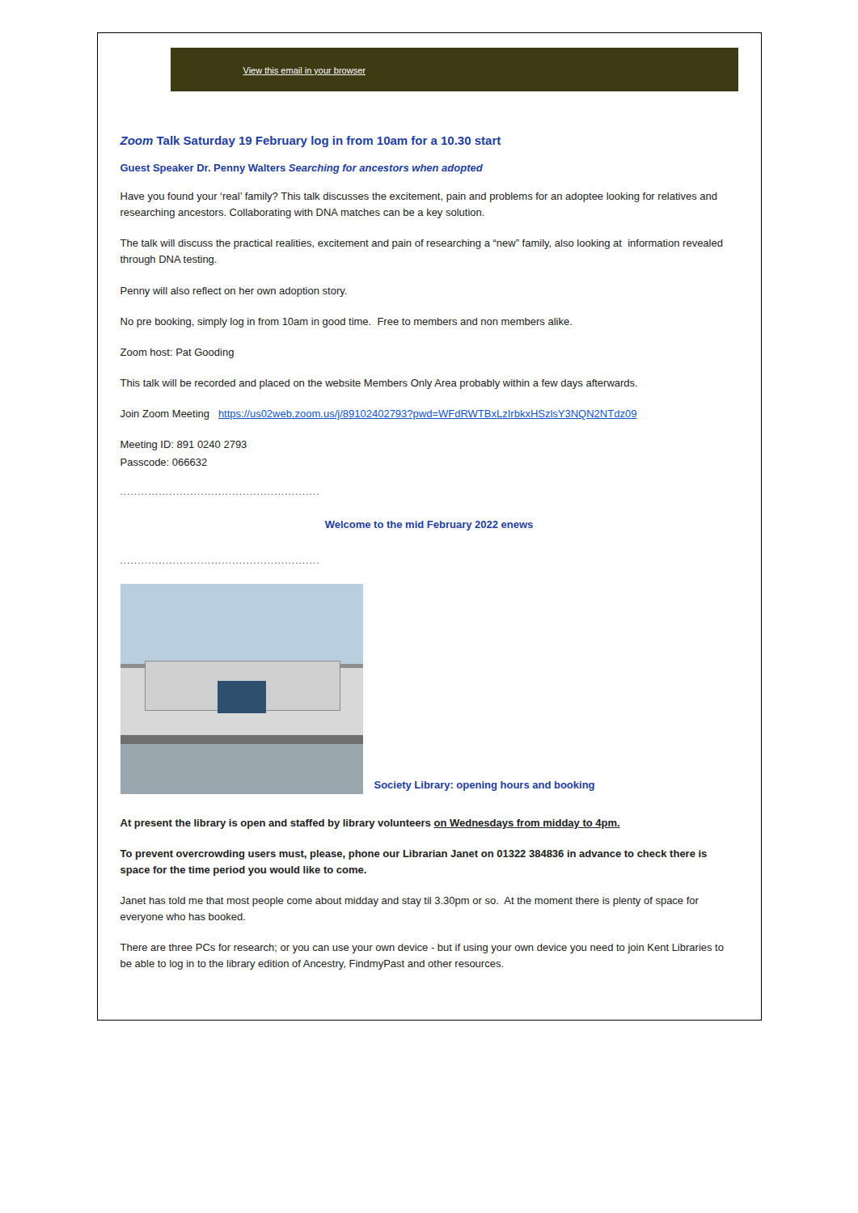View this email in your browser
Zoom Talk Saturday 19 February log in from 10am for a 10.30 start
Guest Speaker Dr. Penny Walters Searching for ancestors when adopted
Have you found your ‘real’ family? This talk discusses the excitement, pain and problems for an adoptee looking for relatives and researching ancestors. Collaborating with DNA matches can be a key solution.
The talk will discuss the practical realities, excitement and pain of researching a “new” family, also looking at information revealed through DNA testing.
Penny will also reflect on her own adoption story.
No pre booking, simply log in from 10am in good time. Free to members and non members alike.
Zoom host: Pat Gooding
This talk will be recorded and placed on the website Members Only Area probably within a few days afterwards.
Join Zoom Meeting https://us02web.zoom.us/j/89102402793?pwd=WFdRWTBxLzIrbkxHSzlsY3NQN2NTdz09
Meeting ID: 891 0240 2793
Passcode: 066632
.........................................................
Welcome to the mid February 2022 enews
.........................................................
Society Library: opening hours and booking
At present the library is open and staffed by library volunteers on Wednesdays from midday to 4pm.
To prevent overcrowding users must, please, phone our Librarian Janet on 01322 384836 in advance to check there is space for the time period you would like to come.
Janet has told me that most people come about midday and stay til 3.30pm or so. At the moment there is plenty of space for everyone who has booked.
There are three PCs for research; or you can use your own device - but if using your own device you need to join Kent Libraries to be able to log in to the library edition of Ancestry, FindmyPast and other resources.